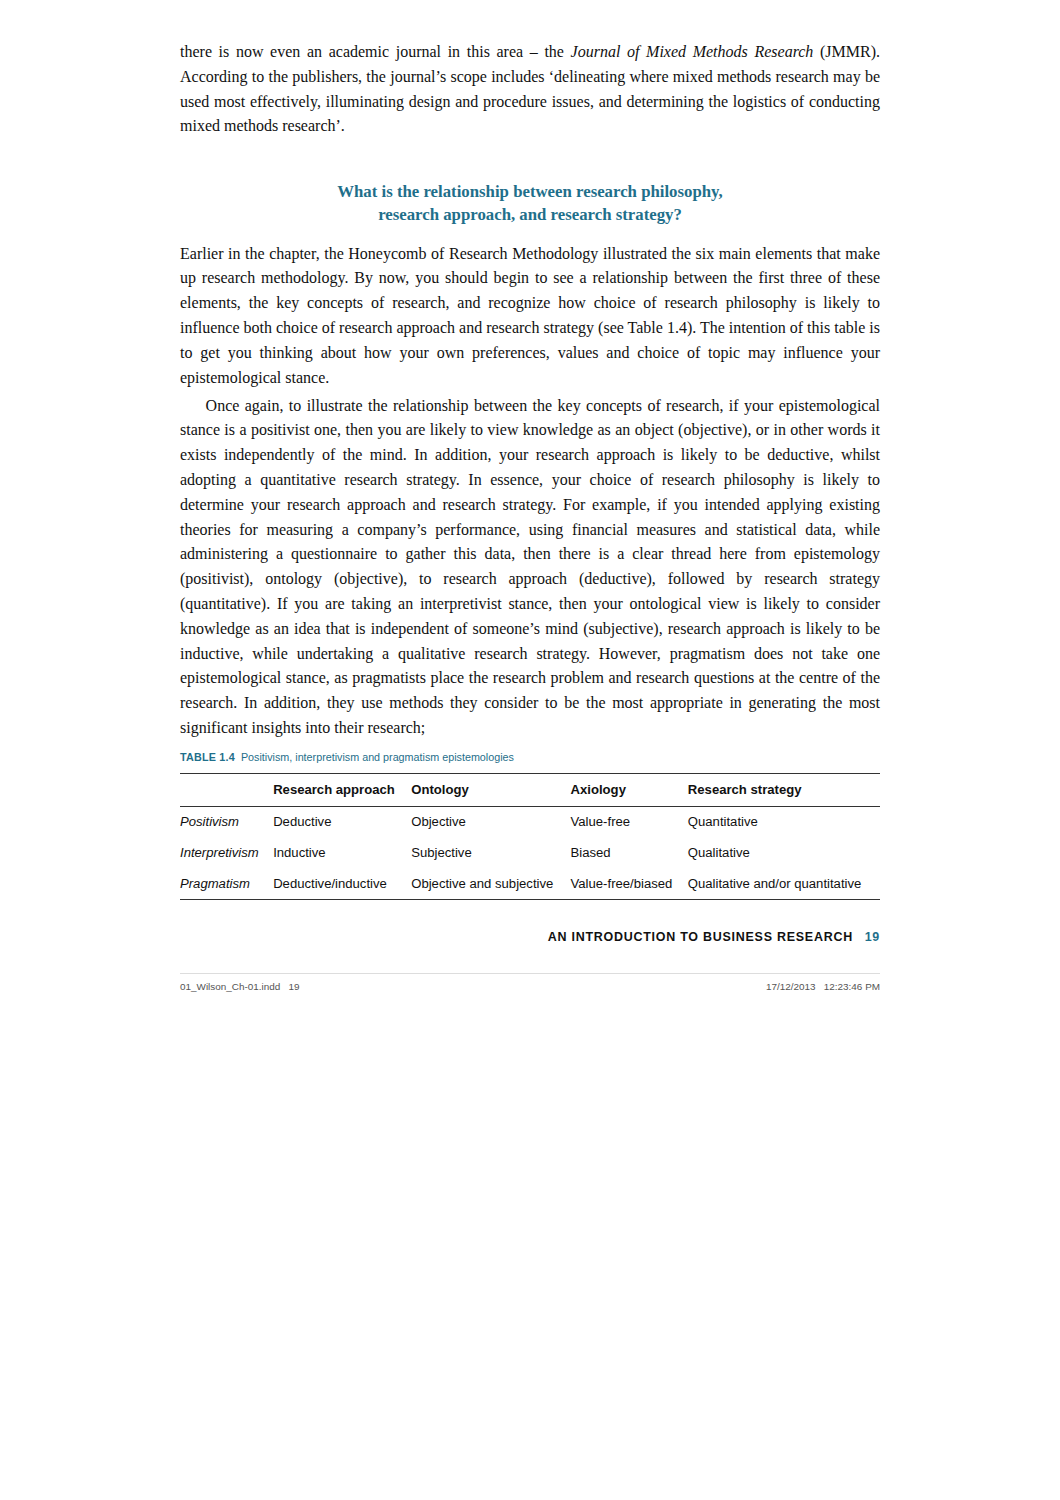there is now even an academic journal in this area – the Journal of Mixed Methods Research (JMMR). According to the publishers, the journal’s scope includes ‘delineating where mixed methods research may be used most effectively, illuminating design and procedure issues, and determining the logistics of conducting mixed methods research’.
What is the relationship between research philosophy,
research approach, and research strategy?
Earlier in the chapter, the Honeycomb of Research Methodology illustrated the six main elements that make up research methodology. By now, you should begin to see a relationship between the first three of these elements, the key concepts of research, and recognize how choice of research philosophy is likely to influence both choice of research approach and research strategy (see Table 1.4). The intention of this table is to get you thinking about how your own preferences, values and choice of topic may influence your epistemological stance.
Once again, to illustrate the relationship between the key concepts of research, if your epistemological stance is a positivist one, then you are likely to view knowledge as an object (objective), or in other words it exists independently of the mind. In addition, your research approach is likely to be deductive, whilst adopting a quantitative research strategy. In essence, your choice of research philosophy is likely to determine your research approach and research strategy. For example, if you intended applying existing theories for measuring a company’s performance, using financial measures and statistical data, while administering a questionnaire to gather this data, then there is a clear thread here from epistemology (positivist), ontology (objective), to research approach (deductive), followed by research strategy (quantitative). If you are taking an interpretivist stance, then your ontological view is likely to consider knowledge as an idea that is independent of someone’s mind (subjective), research approach is likely to be inductive, while undertaking a qualitative research strategy. However, pragmatism does not take one epistemological stance, as pragmatists place the research problem and research questions at the centre of the research. In addition, they use methods they consider to be the most appropriate in generating the most significant insights into their research;
TABLE 1.4 Positivism, interpretivism and pragmatism epistemologies
| | Research approach | Ontology | Axiology | Research strategy |
| --- | --- | --- | --- | --- |
| Positivism | Deductive | Objective | Value-free | Quantitative |
| Interpretivism | Inductive | Subjective | Biased | Qualitative |
| Pragmatism | Deductive/inductive | Objective and subjective | Value-free/biased | Qualitative and/or quantitative |
AN INTRODUCTION TO BUSINESS RESEARCH 19
01_Wilson_Ch-01.indd 19 17/12/2013 12:23:46 PM